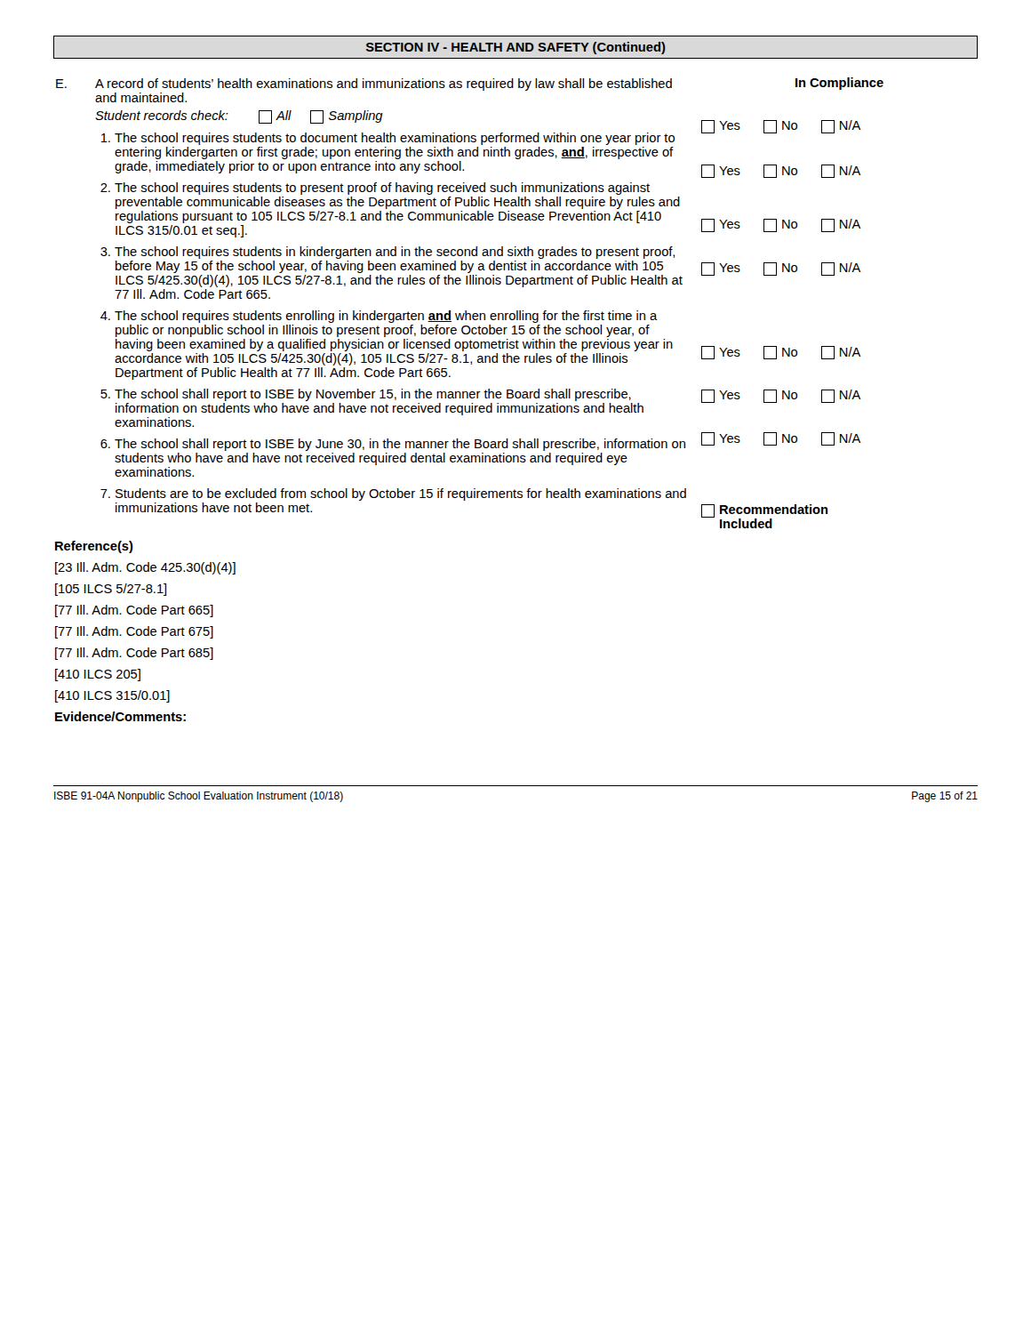SECTION IV - HEALTH AND SAFETY (Continued)
| / E. / A record of students’ health examinations and immunizations as required by law shall be established and maintained. Student records check: All Sampling The school requires students to document health examinations performed within one year prior to entering kindergarten or first grade; upon entering the sixth and ninth grades, and , irrespective of grade, immediately prior to or upon entrance into any school. The school requires students to present proof of having received such immunizations against preventable communicable diseases as the Department of Public Health shall require by rules and regulations pursuant to 105 ILCS 5/27-8.1 and the Communicable Disease Prevention Act [410 ILCS 315/0.01 et seq.]. The school requires students in kindergarten and in the second and sixth grades to present proof, before May 15 of the school year, of having been examined by a dentist in accordance with 105 ILCS 5/425.30(d)(4), 105 ILCS 5/27-8.1, and the rules of the Illinois Department of Public Health at 77 Ill. Adm. Code Part 665. The school requires students enrolling in kindergarten and when enrolling for the first time in a public or nonpublic school in Illinois to present proof, before October 15 of the school year, of having been examined by a qualified physician or licensed optometrist within the previous year in accordance with 105 ILCS 5/425.30(d)(4), 105 ILCS 5/27- 8.1, and the rules of the Illinois Department of Public Health at 77 Ill. Adm. Code Part 665. The school shall report to ISBE by November 15, in the manner the Board shall prescribe, information on students who have and have not received required immunizations and health examinations. The school shall report to ISBE by June 30, in the manner the Board shall prescribe, information on students who have and have not received required dental examinations and required eye examinations. Students are to be excluded from school by October 15 if requirements for health examinations and immunizations have not been met. / Reference(s) [23 Ill. Adm. Code 425.30(d)(4)] [105 ILCS 5/27-8.1] [77 Ill. Adm. Code Part 665] [77 Ill. Adm. Code Part 675] [77 Ill. Adm. Code Part 685] [410 ILCS 205] [410 ILCS 315/0.01] Evidence/Comments: | In Compliance Yes No N/A Yes No N/A Yes No N/A Yes No N/A Yes No N/A Yes No N/A Yes No N/A Recommendation Included |
ISBE 91-04A Nonpublic School Evaluation Instrument (10/18) Page 15 of 21